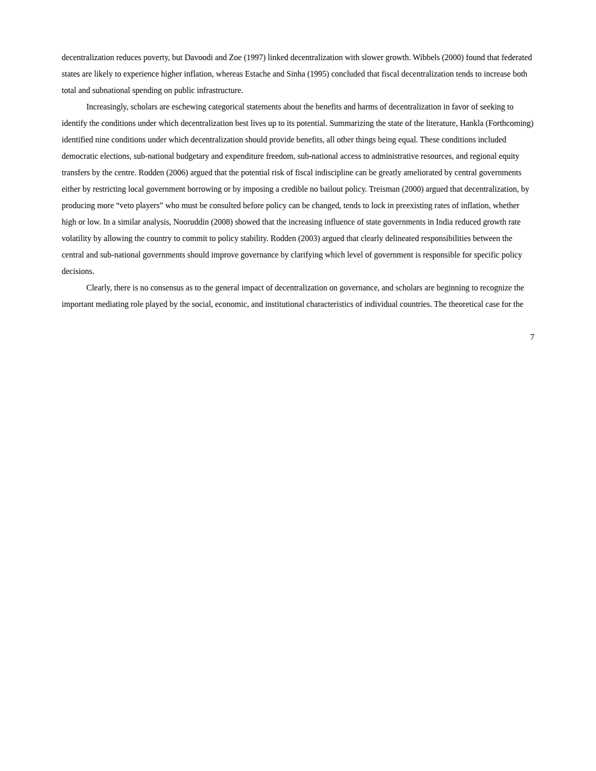decentralization reduces poverty, but Davoodi and Zoe (1997) linked decentralization with slower growth. Wibbels (2000) found that federated states are likely to experience higher inflation, whereas Estache and Sinha (1995) concluded that fiscal decentralization tends to increase both total and subnational spending on public infrastructure.
Increasingly, scholars are eschewing categorical statements about the benefits and harms of decentralization in favor of seeking to identify the conditions under which decentralization best lives up to its potential. Summarizing the state of the literature, Hankla (Forthcoming) identified nine conditions under which decentralization should provide benefits, all other things being equal. These conditions included democratic elections, sub-national budgetary and expenditure freedom, sub-national access to administrative resources, and regional equity transfers by the centre. Rodden (2006) argued that the potential risk of fiscal indiscipline can be greatly ameliorated by central governments either by restricting local government borrowing or by imposing a credible no bailout policy. Treisman (2000) argued that decentralization, by producing more “veto players” who must be consulted before policy can be changed, tends to lock in preexisting rates of inflation, whether high or low. In a similar analysis, Nooruddin (2008) showed that the increasing influence of state governments in India reduced growth rate volatility by allowing the country to commit to policy stability. Rodden (2003) argued that clearly delineated responsibilities between the central and sub-national governments should improve governance by clarifying which level of government is responsible for specific policy decisions.
Clearly, there is no consensus as to the general impact of decentralization on governance, and scholars are beginning to recognize the important mediating role played by the social, economic, and institutional characteristics of individual countries. The theoretical case for the
7